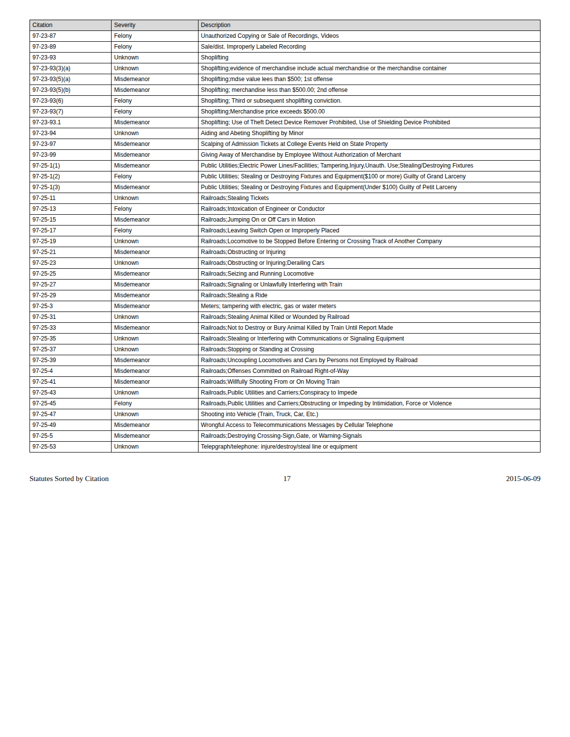| Citation | Severity | Description |
| --- | --- | --- |
| 97-23-87 | Felony | Unauthorized Copying or Sale of Recordings, Videos |
| 97-23-89 | Felony | Sale/dist. Improperly Labeled Recording |
| 97-23-93 | Unknown | Shoplifting |
| 97-23-93(3)(a) | Unknown | Shoplifting;evidence of merchandise include actual merchandise or the merchandise container |
| 97-23-93(5)(a) | Misdemeanor | Shoplifting;mdse value lees than $500; 1st offense |
| 97-23-93(5)(b) | Misdemeanor | Shoplifting; merchandise less than $500.00; 2nd offense |
| 97-23-93(6) | Felony | Shoplifting; Third or subsequent shoplifting conviction. |
| 97-23-93(7) | Felony | Shoplifting;Merchandise price exceeds $500.00 |
| 97-23-93.1 | Misdemeanor | Shoplifting; Use of Theft Detect Device Remover Prohibited, Use of Shielding Device Prohibited |
| 97-23-94 | Unknown | Aiding and Abeting Shoplifting by Minor |
| 97-23-97 | Misdemeanor | Scalping of Admission Tickets at College Events Held on State Property |
| 97-23-99 | Misdemeanor | Giving Away of Merchandise by Employee Without Authorization of Merchant |
| 97-25-1(1) | Misdemeanor | Public Utilities;Electric Power Lines/Facilities; Tampering,Injury,Unauth. Use;Stealing/Destroying Fixtures |
| 97-25-1(2) | Felony | Public Utilities; Stealing or Destroying Fixtures and Equipment($100 or more) Guilty of Grand Larceny |
| 97-25-1(3) | Misdemeanor | Public Utilities; Stealing or Destroying Fixtures and Equipment(Under $100) Guilty of Petit Larceny |
| 97-25-11 | Unknown | Railroads;Stealing Tickets |
| 97-25-13 | Felony | Railroads;Intoxication of Engineer or Conductor |
| 97-25-15 | Misdemeanor | Railroads;Jumping On or Off Cars in Motion |
| 97-25-17 | Felony | Railroads;Leaving Switch Open or Improperly Placed |
| 97-25-19 | Unknown | Railroads;Locomotive to be Stopped Before Entering or Crossing Track of Another Company |
| 97-25-21 | Misdemeanor | Railroads;Obstructing or Injuring |
| 97-25-23 | Unknown | Railroads;Obstructing or Injuring;Derailing Cars |
| 97-25-25 | Misdemeanor | Railroads;Seizing and Running Locomotive |
| 97-25-27 | Misdemeanor | Railroads;Signaling or Unlawfully Interfering with Train |
| 97-25-29 | Misdemeanor | Railroads;Stealing a Ride |
| 97-25-3 | Misdemeanor | Meters; tampering with electric, gas or water meters |
| 97-25-31 | Unknown | Railroads;Stealing Animal Killed or Wounded by Railroad |
| 97-25-33 | Misdemeanor | Railroads;Not to Destroy or Bury Animal Killed by Train Until Report Made |
| 97-25-35 | Unknown | Railroads;Stealing or Interfering with Communications or Signaling Equipment |
| 97-25-37 | Unknown | Railroads;Stopping or Standing at Crossing |
| 97-25-39 | Misdemeanor | Railroads;Uncoupling Locomotives and Cars by Persons not Employed by Railroad |
| 97-25-4 | Misdemeanor | Railroads;Offenses Committed on Railroad Right-of-Way |
| 97-25-41 | Misdemeanor | Railroads;Willfully Shooting From or On Moving Train |
| 97-25-43 | Unknown | Railroads,Public Utilities and Carriers;Conspiracy to Impede |
| 97-25-45 | Felony | Railroads,Public Utilities and Carriers;Obstructing or Impeding by Intimidation, Force or Violence |
| 97-25-47 | Unknown | Shooting into Vehicle (Train, Truck, Car, Etc.) |
| 97-25-49 | Misdemeanor | Wrongful Access to Telecommunications Messages by Cellular Telephone |
| 97-25-5 | Misdemeanor | Railroads;Destroying Crossing-Sign,Gate, or Warning-Signals |
| 97-25-53 | Unknown | Telepgraph/telephone: injure/destroy/steal line or equipment |
Statutes Sorted by Citation 17 2015-06-09